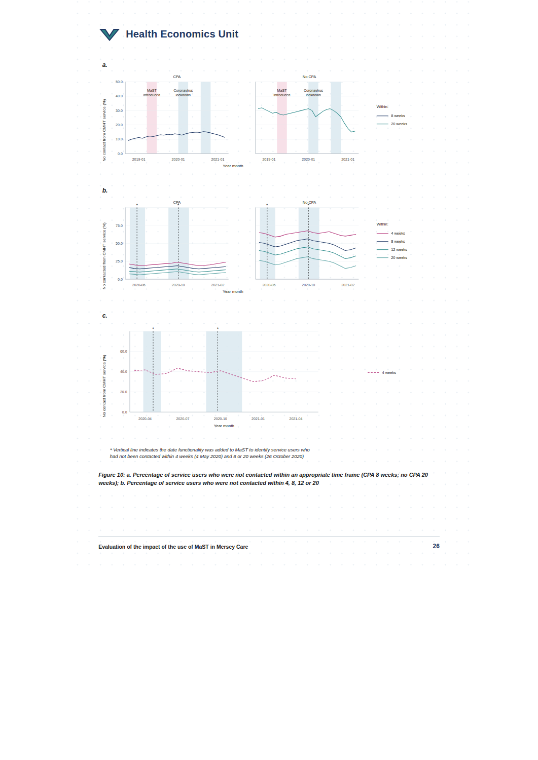Health Economics Unit
a.
CPA No CPA No contact from CMHT service (%) 50.0 40.0 30.0 20.0 10.0 0.0 MaST introduced Coronavirus lockdown 2019-01 2020-01 2021-01 MaST introduced Coronavirus lockdown 2019-01 2020-01 2021-01 Year month Within: 8 weeks 20 weeks
b.
CPA No CPA No contacted from CMHT service (%) 75.0 50.0 25.0 0.0 * * 2020-06 2020-10 2021-02 * * 2020-06 2020-10 2021-02 Year month Within: 4 weeks 8 weeks 12 weeks 20 weeks
c.
No contact from CMHT service (%) 60.0 40.0 20.0 0.0 * * 2020-04 2020-07 2020-10 2021-01 2021-04 Year month 4 weeks
* Vertical line indicates the date functionality was added to MaST to identify service users who
had not been contacted within 4 weeks (4 May 2020) and 8 or 20 weeks (26 October 2020)
Figure 10: a. Percentage of service users who were not contacted within an appropriate time frame (CPA 8 weeks; no CPA 20 weeks); b. Percentage of service users who were not contacted within 4, 8, 12 or 20
Evaluation of the impact of the use of MaST in Mersey Care
26